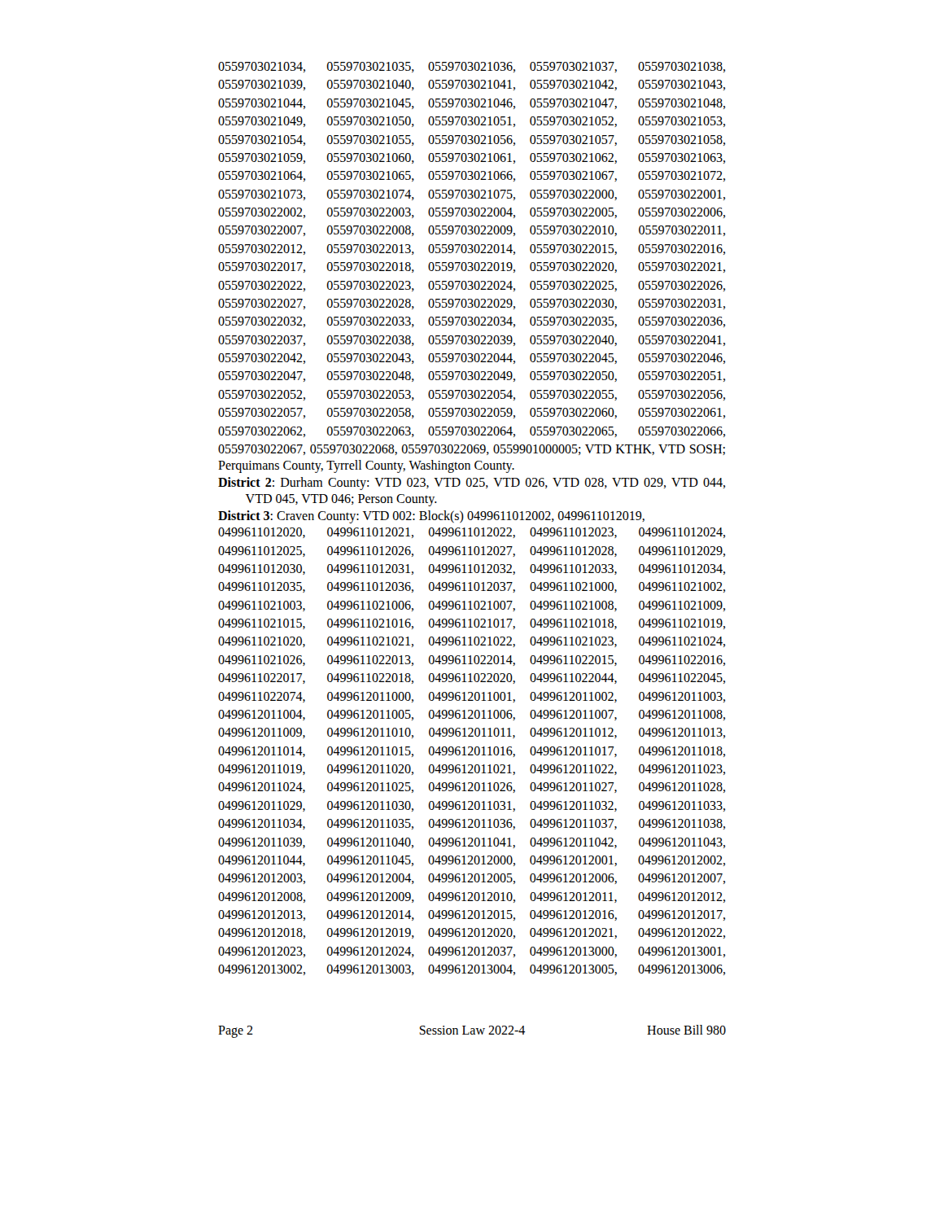| 0559703021034, | 0559703021035, | 0559703021036, | 0559703021037, | 0559703021038, |
| 0559703021039, | 0559703021040, | 0559703021041, | 0559703021042, | 0559703021043, |
| 0559703021044, | 0559703021045, | 0559703021046, | 0559703021047, | 0559703021048, |
| 0559703021049, | 0559703021050, | 0559703021051, | 0559703021052, | 0559703021053, |
| 0559703021054, | 0559703021055, | 0559703021056, | 0559703021057, | 0559703021058, |
| 0559703021059, | 0559703021060, | 0559703021061, | 0559703021062, | 0559703021063, |
| 0559703021064, | 0559703021065, | 0559703021066, | 0559703021067, | 0559703021072, |
| 0559703021073, | 0559703021074, | 0559703021075, | 0559703022000, | 0559703022001, |
| 0559703022002, | 0559703022003, | 0559703022004, | 0559703022005, | 0559703022006, |
| 0559703022007, | 0559703022008, | 0559703022009, | 0559703022010, | 0559703022011, |
| 0559703022012, | 0559703022013, | 0559703022014, | 0559703022015, | 0559703022016, |
| 0559703022017, | 0559703022018, | 0559703022019, | 0559703022020, | 0559703022021, |
| 0559703022022, | 0559703022023, | 0559703022024, | 0559703022025, | 0559703022026, |
| 0559703022027, | 0559703022028, | 0559703022029, | 0559703022030, | 0559703022031, |
| 0559703022032, | 0559703022033, | 0559703022034, | 0559703022035, | 0559703022036, |
| 0559703022037, | 0559703022038, | 0559703022039, | 0559703022040, | 0559703022041, |
| 0559703022042, | 0559703022043, | 0559703022044, | 0559703022045, | 0559703022046, |
| 0559703022047, | 0559703022048, | 0559703022049, | 0559703022050, | 0559703022051, |
| 0559703022052, | 0559703022053, | 0559703022054, | 0559703022055, | 0559703022056, |
| 0559703022057, | 0559703022058, | 0559703022059, | 0559703022060, | 0559703022061, |
| 0559703022062, | 0559703022063, | 0559703022064, | 0559703022065, | 0559703022066, |
0559703022067, 0559703022068, 0559703022069, 0559901000005; VTD KTHK, VTD SOSH; Perquimans County, Tyrrell County, Washington County.
District 2: Durham County: VTD 023, VTD 025, VTD 026, VTD 028, VTD 029, VTD 044, VTD 045, VTD 046; Person County.
District 3: Craven County: VTD 002: Block(s) 0499611012002, 0499611012019,
| 0499611012020, | 0499611012021, | 0499611012022, | 0499611012023, | 0499611012024, |
| 0499611012025, | 0499611012026, | 0499611012027, | 0499611012028, | 0499611012029, |
| 0499611012030, | 0499611012031, | 0499611012032, | 0499611012033, | 0499611012034, |
| 0499611012035, | 0499611012036, | 0499611012037, | 0499611021000, | 0499611021002, |
| 0499611021003, | 0499611021006, | 0499611021007, | 0499611021008, | 0499611021009, |
| 0499611021015, | 0499611021016, | 0499611021017, | 0499611021018, | 0499611021019, |
| 0499611021020, | 0499611021021, | 0499611021022, | 0499611021023, | 0499611021024, |
| 0499611021026, | 0499611022013, | 0499611022014, | 0499611022015, | 0499611022016, |
| 0499611022017, | 0499611022018, | 0499611022020, | 0499611022044, | 0499611022045, |
| 0499611022074, | 0499612011000, | 0499612011001, | 0499612011002, | 0499612011003, |
| 0499612011004, | 0499612011005, | 0499612011006, | 0499612011007, | 0499612011008, |
| 0499612011009, | 0499612011010, | 0499612011011, | 0499612011012, | 0499612011013, |
| 0499612011014, | 0499612011015, | 0499612011016, | 0499612011017, | 0499612011018, |
| 0499612011019, | 0499612011020, | 0499612011021, | 0499612011022, | 0499612011023, |
| 0499612011024, | 0499612011025, | 0499612011026, | 0499612011027, | 0499612011028, |
| 0499612011029, | 0499612011030, | 0499612011031, | 0499612011032, | 0499612011033, |
| 0499612011034, | 0499612011035, | 0499612011036, | 0499612011037, | 0499612011038, |
| 0499612011039, | 0499612011040, | 0499612011041, | 0499612011042, | 0499612011043, |
| 0499612011044, | 0499612011045, | 0499612012000, | 0499612012001, | 0499612012002, |
| 0499612012003, | 0499612012004, | 0499612012005, | 0499612012006, | 0499612012007, |
| 0499612012008, | 0499612012009, | 0499612012010, | 0499612012011, | 0499612012012, |
| 0499612012013, | 0499612012014, | 0499612012015, | 0499612012016, | 0499612012017, |
| 0499612012018, | 0499612012019, | 0499612012020, | 0499612012021, | 0499612012022, |
| 0499612012023, | 0499612012024, | 0499612012037, | 0499612013000, | 0499612013001, |
| 0499612013002, | 0499612013003, | 0499612013004, | 0499612013005, | 0499612013006, |
| Page 2 | Session Law 2022-4 | House Bill 980 |